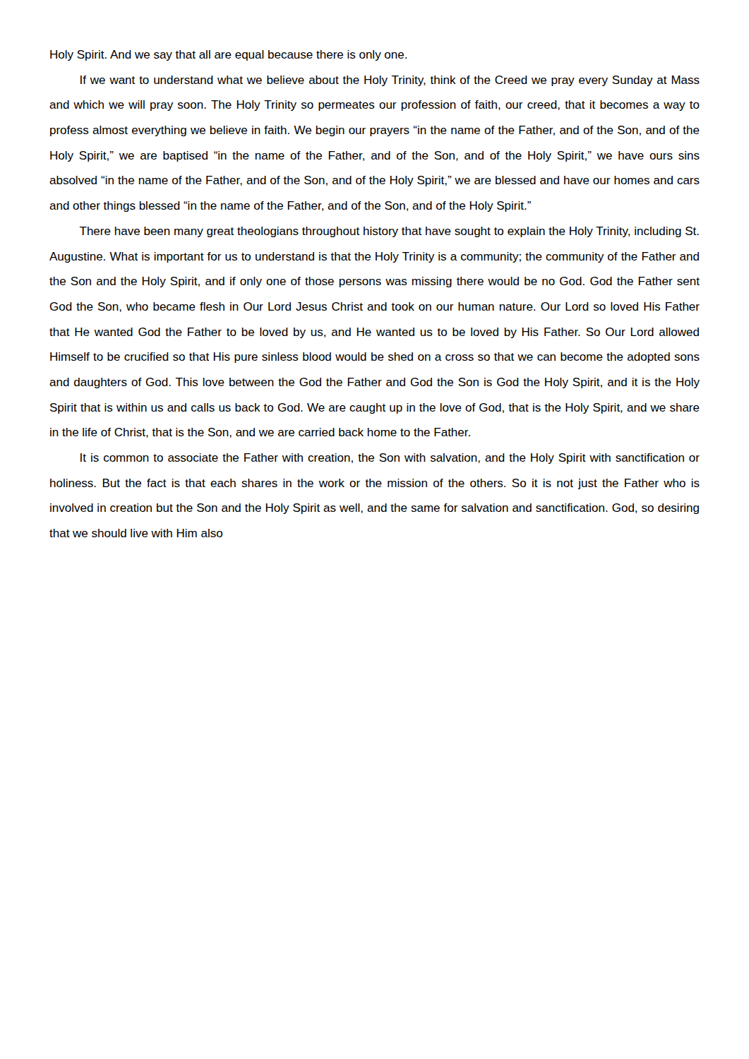Holy Spirit. And we say that all are equal because there is only one.
If we want to understand what we believe about the Holy Trinity, think of the Creed we pray every Sunday at Mass and which we will pray soon. The Holy Trinity so permeates our profession of faith, our creed, that it becomes a way to profess almost everything we believe in faith. We begin our prayers “in the name of the Father, and of the Son, and of the Holy Spirit,” we are baptised “in the name of the Father, and of the Son, and of the Holy Spirit,” we have ours sins absolved “in the name of the Father, and of the Son, and of the Holy Spirit,” we are blessed and have our homes and cars and other things blessed “in the name of the Father, and of the Son, and of the Holy Spirit.”
There have been many great theologians throughout history that have sought to explain the Holy Trinity, including St. Augustine. What is important for us to understand is that the Holy Trinity is a community; the community of the Father and the Son and the Holy Spirit, and if only one of those persons was missing there would be no God. God the Father sent God the Son, who became flesh in Our Lord Jesus Christ and took on our human nature. Our Lord so loved His Father that He wanted God the Father to be loved by us, and He wanted us to be loved by His Father. So Our Lord allowed Himself to be crucified so that His pure sinless blood would be shed on a cross so that we can become the adopted sons and daughters of God. This love between the God the Father and God the Son is God the Holy Spirit, and it is the Holy Spirit that is within us and calls us back to God. We are caught up in the love of God, that is the Holy Spirit, and we share in the life of Christ, that is the Son, and we are carried back home to the Father.
It is common to associate the Father with creation, the Son with salvation, and the Holy Spirit with sanctification or holiness. But the fact is that each shares in the work or the mission of the others. So it is not just the Father who is involved in creation but the Son and the Holy Spirit as well, and the same for salvation and sanctification. God, so desiring that we should live with Him also